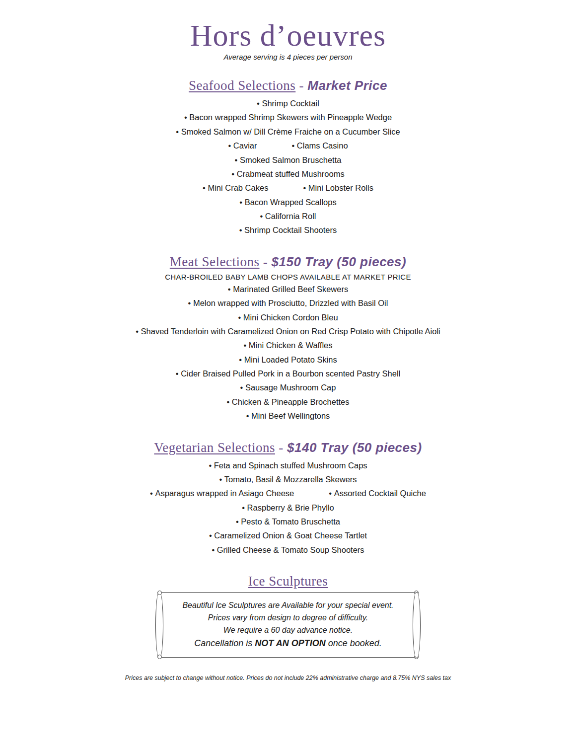Hors d’oeuvres
Average serving is 4 pieces per person
Seafood Selections - Market Price
Shrimp Cocktail
Bacon wrapped Shrimp Skewers with Pineapple Wedge
Smoked Salmon w/ Dill Crème Fraiche on a Cucumber Slice
Caviar Clams Casino
Smoked Salmon Bruschetta
Crabmeat stuffed Mushrooms
Mini Crab Cakes Mini Lobster Rolls
Bacon Wrapped Scallops
California Roll
Shrimp Cocktail Shooters
Meat Selections - $150 Tray (50 pieces)
CHAR-BROILED BABY LAMB CHOPS AVAILABLE AT MARKET PRICE
Marinated Grilled Beef Skewers
Melon wrapped with Prosciutto, Drizzled with Basil Oil
Mini Chicken Cordon Bleu
Shaved Tenderloin with Caramelized Onion on Red Crisp Potato with Chipotle Aioli
Mini Chicken & Waffles
Mini Loaded Potato Skins
Cider Braised Pulled Pork in a Bourbon scented Pastry Shell
Sausage Mushroom Cap
Chicken & Pineapple Brochettes
Mini Beef Wellingtons
Vegetarian Selections - $140 Tray (50 pieces)
Feta and Spinach stuffed Mushroom Caps
Tomato, Basil & Mozzarella Skewers
Asparagus wrapped in Asiago Cheese Assorted Cocktail Quiche
Raspberry & Brie Phyllo
Pesto & Tomato Bruschetta
Caramelized Onion & Goat Cheese Tartlet
Grilled Cheese & Tomato Soup Shooters
Ice Sculptures
Beautiful Ice Sculptures are Available for your special event.
Prices vary from design to degree of difficulty.
We require a 60 day advance notice.
Cancellation is NOT AN OPTION once booked.
Prices are subject to change without notice. Prices do not include 22% administrative charge and 8.75% NYS sales tax